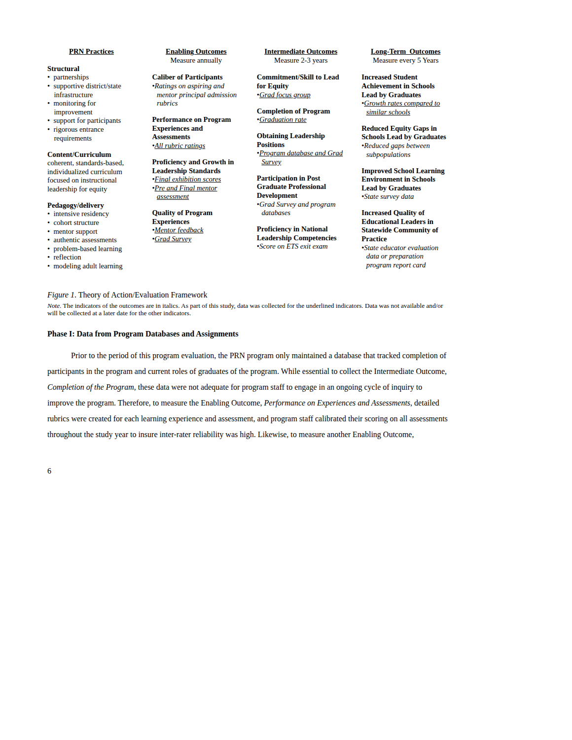PRN Practices
Structural
partnerships
supportive district/state infrastructure
monitoring for improvement
support for participants
rigorous entrance requirements
Content/Curriculum
coherent, standards-based, individualized curriculum focused on instructional leadership for equity
Pedagogy/delivery
intensive residency
cohort structure
mentor support
authentic assessments
problem-based learning
reflection
modeling adult learning
Enabling Outcomes Measure annually
Caliber of Participants
Ratings on aspiring and mentor principal admission rubrics
Performance on Program Experiences and Assessments
All rubric ratings
Proficiency and Growth in Leadership Standards
Final exhibition scores
Pre and Final mentor assessment
Quality of Program Experiences
Mentor feedback
Grad Survey
Intermediate Outcomes Measure 2-3 years
Commitment/Skill to Lead for Equity
Grad focus group
Completion of Program
Graduation rate
Obtaining Leadership Positions
Program database and Grad Survey
Participation in Post Graduate Professional Development
Grad Survey and program databases
Proficiency in National Leadership Competencies
Score on ETS exit exam
Long-Term Outcomes Measure every 5 Years
Increased Student Achievement in Schools Lead by Graduates
Growth rates compared to similar schools
Reduced Equity Gaps in Schools Lead by Graduates
Reduced gaps between subpopulations
Improved School Learning Environment in Schools Lead by Graduates
State survey data
Increased Quality of Educational Leaders in Statewide Community of Practice
State educator evaluation data or preparation program report card
Figure 1. Theory of Action/Evaluation Framework
Note. The indicators of the outcomes are in italics. As part of this study, data was collected for the underlined indicators. Data was not available and/or will be collected at a later date for the other indicators.
Phase I: Data from Program Databases and Assignments
Prior to the period of this program evaluation, the PRN program only maintained a database that tracked completion of participants in the program and current roles of graduates of the program. While essential to collect the Intermediate Outcome, Completion of the Program, these data were not adequate for program staff to engage in an ongoing cycle of inquiry to improve the program. Therefore, to measure the Enabling Outcome, Performance on Experiences and Assessments, detailed rubrics were created for each learning experience and assessment, and program staff calibrated their scoring on all assessments throughout the study year to insure inter-rater reliability was high. Likewise, to measure another Enabling Outcome,
6